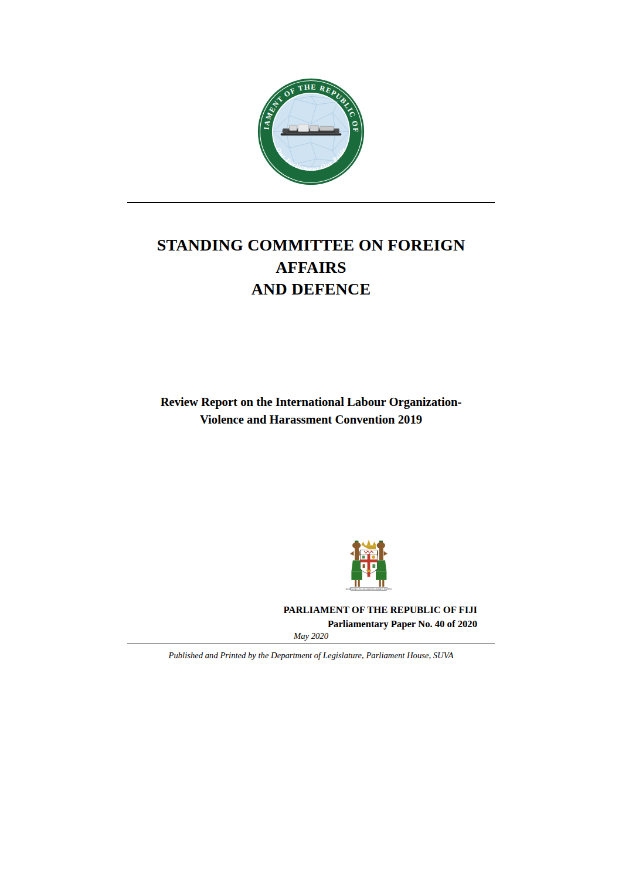PARLIAMENT OF THE REPUBLIC OF FIJI Our Parliament Our Pride
STANDING COMMITTEE ON FOREIGN AFFAIRS
AND DEFENCE
Review Report on the International Labour Organization-
Violence and Harassment Convention 2019
REREVAKA NA KALOU KA DOKA NA TUI
PARLIAMENT OF THE REPUBLIC OF FIJI
Parliamentary Paper No. 40 of 2020
May 2020
Published and Printed by the Department of Legislature, Parliament House, SUVA